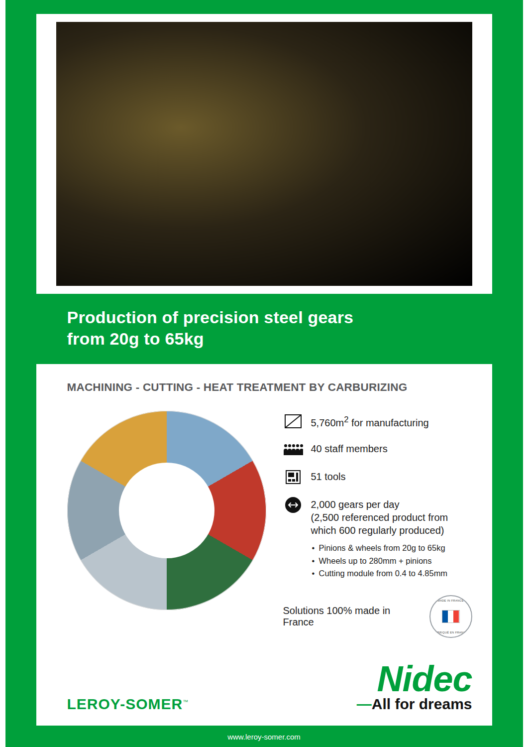Production of precision steel gears
from 20g to 65kg
Machining - Cutting - Heat treatment by carburizing
5,760m2 for manufacturing
40 staff members
51 tools
2,000 gears per day (2,500 referenced product from which 600 regularly produced)
Pinions & wheels from 20g to 65kg
Wheels up to 280mm + pinions
Cutting module from 0.4 to 4.85mm
Solutions 100% made in France Made in France Fabriqué en France
LEROY-SOMER™
Nidec
—All for dreams
www.leroy-somer.com